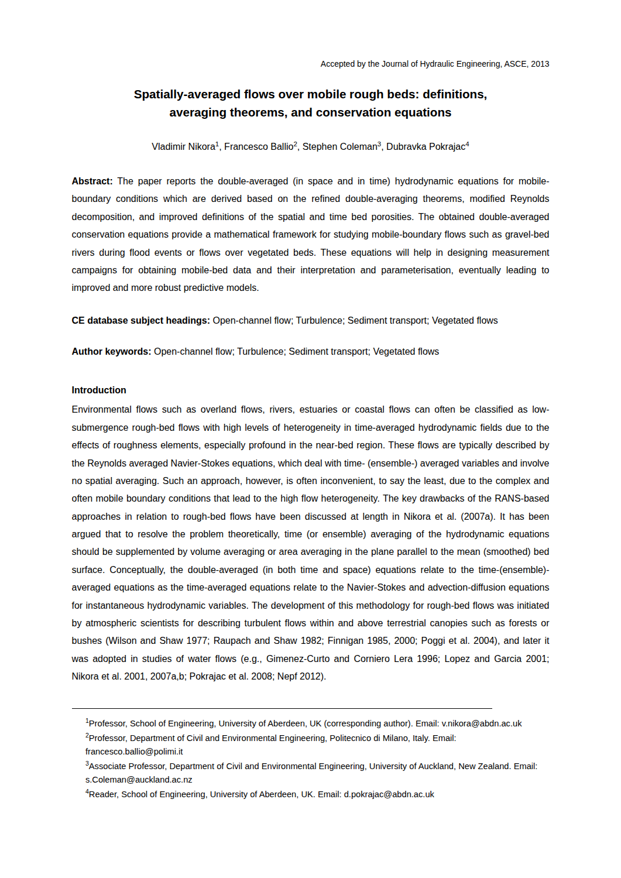Accepted by the Journal of Hydraulic Engineering, ASCE, 2013
Spatially-averaged flows over mobile rough beds: definitions,
averaging theorems, and conservation equations
Vladimir Nikora1, Francesco Ballio2, Stephen Coleman3, Dubravka Pokrajac4
Abstract: The paper reports the double-averaged (in space and in time) hydrodynamic equations for mobile-boundary conditions which are derived based on the refined double-averaging theorems, modified Reynolds decomposition, and improved definitions of the spatial and time bed porosities. The obtained double-averaged conservation equations provide a mathematical framework for studying mobile-boundary flows such as gravel-bed rivers during flood events or flows over vegetated beds. These equations will help in designing measurement campaigns for obtaining mobile-bed data and their interpretation and parameterisation, eventually leading to improved and more robust predictive models.
CE database subject headings: Open-channel flow; Turbulence; Sediment transport; Vegetated flows
Author keywords: Open-channel flow; Turbulence; Sediment transport; Vegetated flows
Introduction
Environmental flows such as overland flows, rivers, estuaries or coastal flows can often be classified as low-submergence rough-bed flows with high levels of heterogeneity in time-averaged hydrodynamic fields due to the effects of roughness elements, especially profound in the near-bed region. These flows are typically described by the Reynolds averaged Navier-Stokes equations, which deal with time- (ensemble-) averaged variables and involve no spatial averaging. Such an approach, however, is often inconvenient, to say the least, due to the complex and often mobile boundary conditions that lead to the high flow heterogeneity. The key drawbacks of the RANS-based approaches in relation to rough-bed flows have been discussed at length in Nikora et al. (2007a). It has been argued that to resolve the problem theoretically, time (or ensemble) averaging of the hydrodynamic equations should be supplemented by volume averaging or area averaging in the plane parallel to the mean (smoothed) bed surface. Conceptually, the double-averaged (in both time and space) equations relate to the time-(ensemble)-averaged equations as the time-averaged equations relate to the Navier-Stokes and advection-diffusion equations for instantaneous hydrodynamic variables. The development of this methodology for rough-bed flows was initiated by atmospheric scientists for describing turbulent flows within and above terrestrial canopies such as forests or bushes (Wilson and Shaw 1977; Raupach and Shaw 1982; Finnigan 1985, 2000; Poggi et al. 2004), and later it was adopted in studies of water flows (e.g., Gimenez-Curto and Corniero Lera 1996; Lopez and Garcia 2001; Nikora et al. 2001, 2007a,b; Pokrajac et al. 2008; Nepf 2012).
1Professor, School of Engineering, University of Aberdeen, UK (corresponding author). Email: v.nikora@abdn.ac.uk
2Professor, Department of Civil and Environmental Engineering, Politecnico di Milano, Italy. Email: francesco.ballio@polimi.it
3Associate Professor, Department of Civil and Environmental Engineering, University of Auckland, New Zealand. Email: s.Coleman@auckland.ac.nz
4Reader, School of Engineering, University of Aberdeen, UK. Email: d.pokrajac@abdn.ac.uk